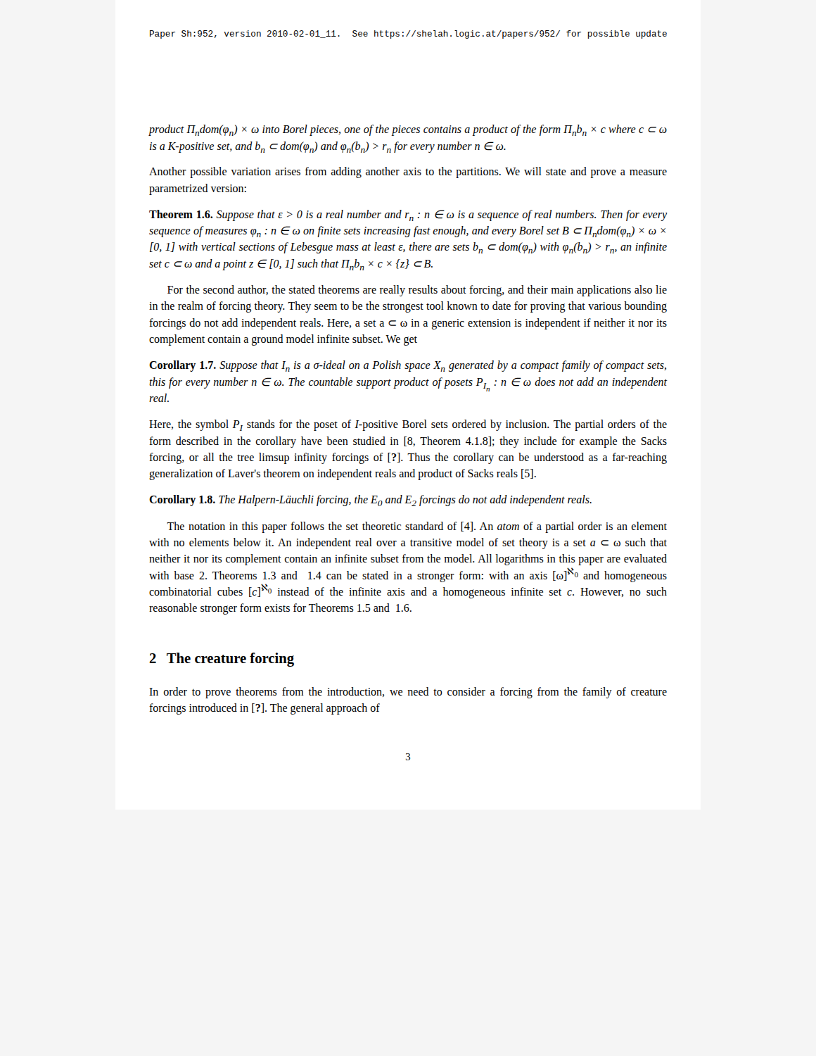Paper Sh:952, version 2010-02-01_11. See https://shelah.logic.at/papers/952/ for possible updates.
product Πndom(φn) × ω into Borel pieces, one of the pieces contains a product of the form Πnbn × c where c ⊂ ω is a K-positive set, and bn ⊂ dom(φn) and φn(bn) > rn for every number n ∈ ω.
Another possible variation arises from adding another axis to the partitions. We will state and prove a measure parametrized version:
Theorem 1.6. Suppose that ε > 0 is a real number and rn : n ∈ ω is a sequence of real numbers. Then for every sequence of measures φn : n ∈ ω on finite sets increasing fast enough, and every Borel set B ⊂ Πndom(φn) × ω × [0, 1] with vertical sections of Lebesgue mass at least ε, there are sets bn ⊂ dom(φn) with φn(bn) > rn, an infinite set c ⊂ ω and a point z ∈ [0, 1] such that Πnbn × c × {z} ⊂ B.
For the second author, the stated theorems are really results about forcing, and their main applications also lie in the realm of forcing theory. They seem to be the strongest tool known to date for proving that various bounding forcings do not add independent reals. Here, a set a ⊂ ω in a generic extension is independent if neither it nor its complement contain a ground model infinite subset. We get
Corollary 1.7. Suppose that In is a σ-ideal on a Polish space Xn generated by a compact family of compact sets, this for every number n ∈ ω. The countable support product of posets PIn : n ∈ ω does not add an independent real.
Here, the symbol PI stands for the poset of I-positive Borel sets ordered by inclusion. The partial orders of the form described in the corollary have been studied in [8, Theorem 4.1.8]; they include for example the Sacks forcing, or all the tree limsup infinity forcings of [?]. Thus the corollary can be understood as a far-reaching generalization of Laver's theorem on independent reals and product of Sacks reals [5].
Corollary 1.8. The Halpern-Läuchli forcing, the E0 and E2 forcings do not add independent reals.
The notation in this paper follows the set theoretic standard of [4]. An atom of a partial order is an element with no elements below it. An independent real over a transitive model of set theory is a set a ⊂ ω such that neither it nor its complement contain an infinite subset from the model. All logarithms in this paper are evaluated with base 2. Theorems 1.3 and 1.4 can be stated in a stronger form: with an axis [ω]ℵ0 and homogeneous combinatorial cubes [c]ℵ0 instead of the infinite axis and a homogeneous infinite set c. However, no such reasonable stronger form exists for Theorems 1.5 and 1.6.
2 The creature forcing
In order to prove theorems from the introduction, we need to consider a forcing from the family of creature forcings introduced in [?]. The general approach of
3